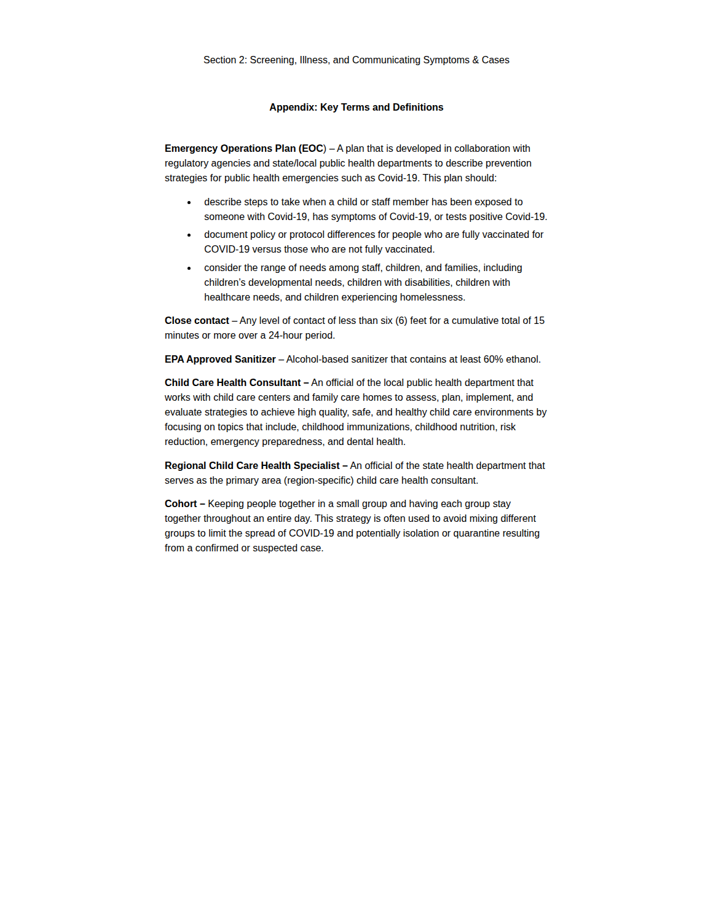Section 2: Screening, Illness, and Communicating Symptoms & Cases
Appendix: Key Terms and Definitions
Emergency Operations Plan (EOC) – A plan that is developed in collaboration with regulatory agencies and state/local public health departments to describe prevention strategies for public health emergencies such as Covid-19. This plan should:
describe steps to take when a child or staff member has been exposed to someone with Covid-19, has symptoms of Covid-19, or tests positive Covid-19.
document policy or protocol differences for people who are fully vaccinated for COVID-19 versus those who are not fully vaccinated.
consider the range of needs among staff, children, and families, including children’s developmental needs, children with disabilities, children with healthcare needs, and children experiencing homelessness.
Close contact – Any level of contact of less than six (6) feet for a cumulative total of 15 minutes or more over a 24-hour period.
EPA Approved Sanitizer – Alcohol-based sanitizer that contains at least 60% ethanol.
Child Care Health Consultant – An official of the local public health department that works with child care centers and family care homes to assess, plan, implement, and evaluate strategies to achieve high quality, safe, and healthy child care environments by focusing on topics that include, childhood immunizations, childhood nutrition, risk reduction, emergency preparedness, and dental health.
Regional Child Care Health Specialist – An official of the state health department that serves as the primary area (region-specific) child care health consultant.
Cohort – Keeping people together in a small group and having each group stay together throughout an entire day. This strategy is often used to avoid mixing different groups to limit the spread of COVID-19 and potentially isolation or quarantine resulting from a confirmed or suspected case.